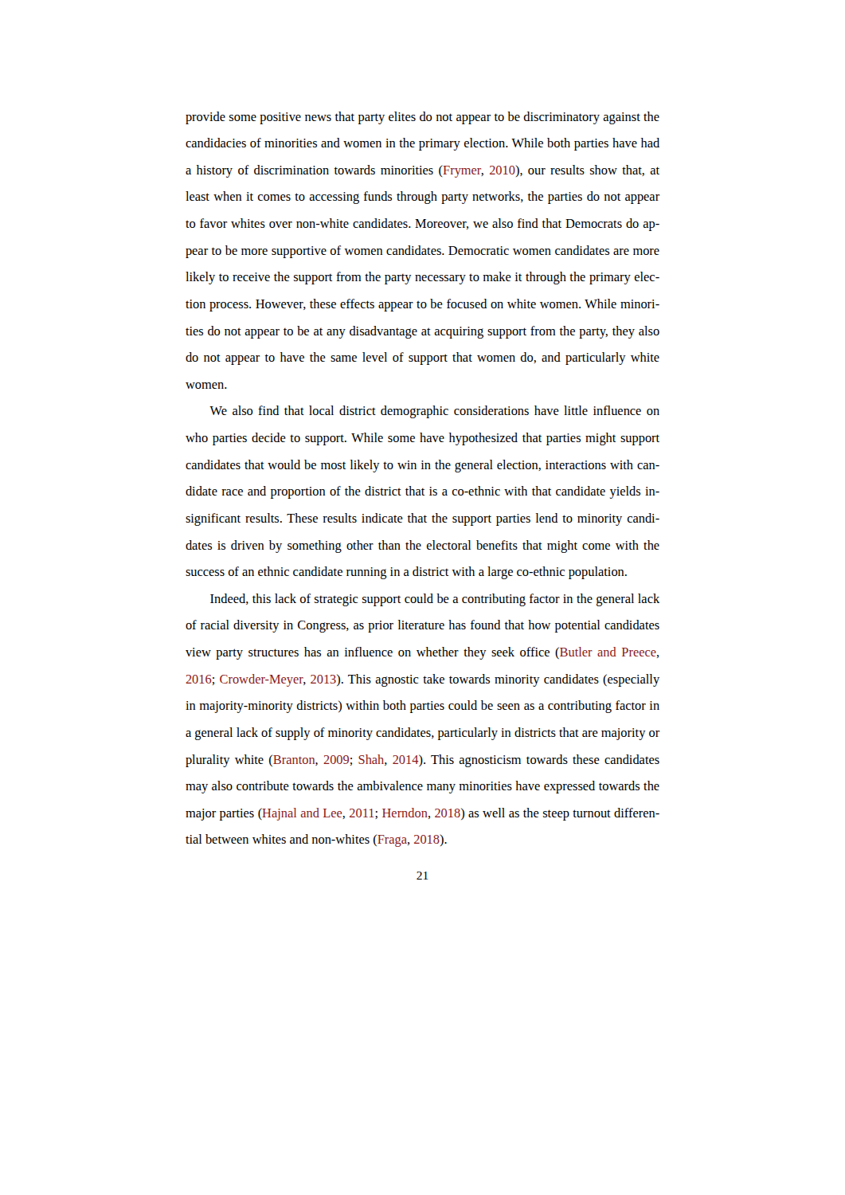provide some positive news that party elites do not appear to be discriminatory against the candidacies of minorities and women in the primary election. While both parties have had a history of discrimination towards minorities (Frymer, 2010), our results show that, at least when it comes to accessing funds through party networks, the parties do not appear to favor whites over non-white candidates. Moreover, we also find that Democrats do appear to be more supportive of women candidates. Democratic women candidates are more likely to receive the support from the party necessary to make it through the primary election process. However, these effects appear to be focused on white women. While minorities do not appear to be at any disadvantage at acquiring support from the party, they also do not appear to have the same level of support that women do, and particularly white women.
We also find that local district demographic considerations have little influence on who parties decide to support. While some have hypothesized that parties might support candidates that would be most likely to win in the general election, interactions with candidate race and proportion of the district that is a co-ethnic with that candidate yields insignificant results. These results indicate that the support parties lend to minority candidates is driven by something other than the electoral benefits that might come with the success of an ethnic candidate running in a district with a large co-ethnic population.
Indeed, this lack of strategic support could be a contributing factor in the general lack of racial diversity in Congress, as prior literature has found that how potential candidates view party structures has an influence on whether they seek office (Butler and Preece, 2016; Crowder-Meyer, 2013). This agnostic take towards minority candidates (especially in majority-minority districts) within both parties could be seen as a contributing factor in a general lack of supply of minority candidates, particularly in districts that are majority or plurality white (Branton, 2009; Shah, 2014). This agnosticism towards these candidates may also contribute towards the ambivalence many minorities have expressed towards the major parties (Hajnal and Lee, 2011; Herndon, 2018) as well as the steep turnout differential between whites and non-whites (Fraga, 2018).
21